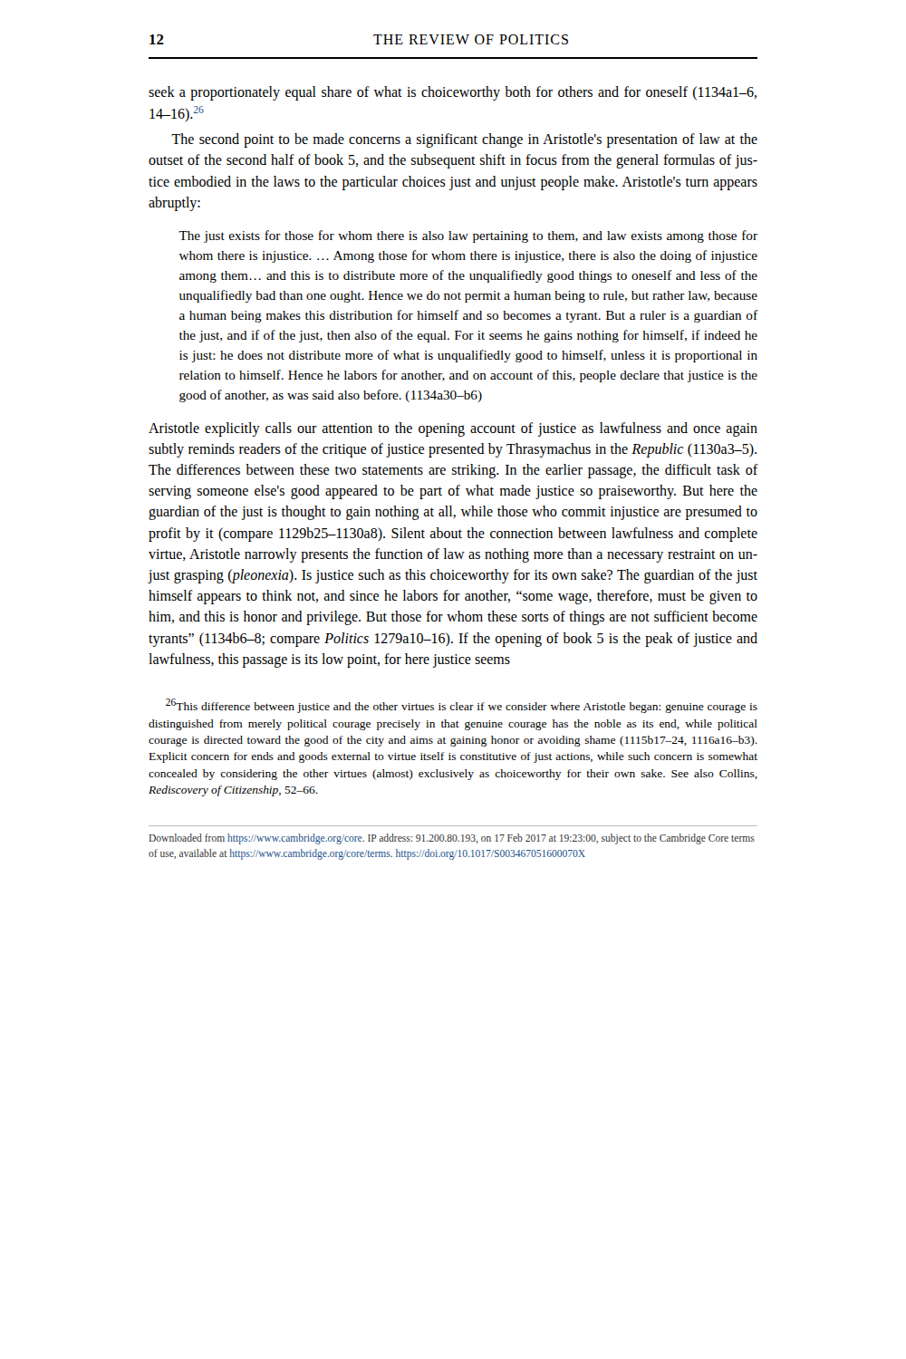12 The Review of Politics
seek a proportionately equal share of what is choiceworthy both for others and for oneself (1134a1–6, 14–16).26
The second point to be made concerns a significant change in Aristotle's presentation of law at the outset of the second half of book 5, and the subsequent shift in focus from the general formulas of justice embodied in the laws to the particular choices just and unjust people make. Aristotle's turn appears abruptly:
The just exists for those for whom there is also law pertaining to them, and law exists among those for whom there is injustice. … Among those for whom there is injustice, there is also the doing of injustice among them… and this is to distribute more of the unqualifiedly good things to oneself and less of the unqualifiedly bad than one ought. Hence we do not permit a human being to rule, but rather law, because a human being makes this distribution for himself and so becomes a tyrant. But a ruler is a guardian of the just, and if of the just, then also of the equal. For it seems he gains nothing for himself, if indeed he is just: he does not distribute more of what is unqualifiedly good to himself, unless it is proportional in relation to himself. Hence he labors for another, and on account of this, people declare that justice is the good of another, as was said also before. (1134a30–b6)
Aristotle explicitly calls our attention to the opening account of justice as lawfulness and once again subtly reminds readers of the critique of justice presented by Thrasymachus in the Republic (1130a3–5). The differences between these two statements are striking. In the earlier passage, the difficult task of serving someone else's good appeared to be part of what made justice so praiseworthy. But here the guardian of the just is thought to gain nothing at all, while those who commit injustice are presumed to profit by it (compare 1129b25–1130a8). Silent about the connection between lawfulness and complete virtue, Aristotle narrowly presents the function of law as nothing more than a necessary restraint on unjust grasping (pleonexia). Is justice such as this choiceworthy for its own sake? The guardian of the just himself appears to think not, and since he labors for another, “some wage, therefore, must be given to him, and this is honor and privilege. But those for whom these sorts of things are not sufficient become tyrants” (1134b6–8; compare Politics 1279a10–16). If the opening of book 5 is the peak of justice and lawfulness, this passage is its low point, for here justice seems
26 This difference between justice and the other virtues is clear if we consider where Aristotle began: genuine courage is distinguished from merely political courage precisely in that genuine courage has the noble as its end, while political courage is directed toward the good of the city and aims at gaining honor or avoiding shame (1115b17–24, 1116a16–b3). Explicit concern for ends and goods external to virtue itself is constitutive of just actions, while such concern is somewhat concealed by considering the other virtues (almost) exclusively as choiceworthy for their own sake. See also Collins, Rediscovery of Citizenship, 52–66.
Downloaded from https://www.cambridge.org/core. IP address: 91.200.80.193, on 17 Feb 2017 at 19:23:00, subject to the Cambridge Core terms of use, available at https://www.cambridge.org/core/terms. https://doi.org/10.1017/S003467051600070X